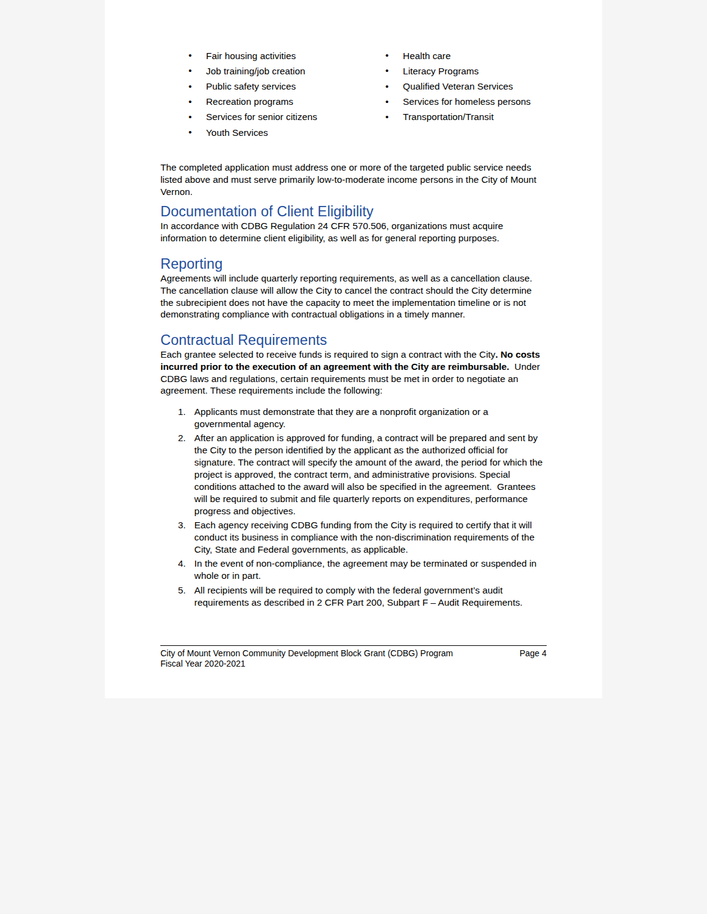Fair housing activities
Job training/job creation
Public safety services
Recreation programs
Services for senior citizens
Youth Services
Health care
Literacy Programs
Qualified Veteran Services
Services for homeless persons
Transportation/Transit
The completed application must address one or more of the targeted public service needs listed above and must serve primarily low-to-moderate income persons in the City of Mount Vernon.
Documentation of Client Eligibility
In accordance with CDBG Regulation 24 CFR 570.506, organizations must acquire information to determine client eligibility, as well as for general reporting purposes.
Reporting
Agreements will include quarterly reporting requirements, as well as a cancellation clause. The cancellation clause will allow the City to cancel the contract should the City determine the subrecipient does not have the capacity to meet the implementation timeline or is not demonstrating compliance with contractual obligations in a timely manner.
Contractual Requirements
Each grantee selected to receive funds is required to sign a contract with the City. No costs incurred prior to the execution of an agreement with the City are reimbursable. Under CDBG laws and regulations, certain requirements must be met in order to negotiate an agreement. These requirements include the following:
Applicants must demonstrate that they are a nonprofit organization or a governmental agency.
After an application is approved for funding, a contract will be prepared and sent by the City to the person identified by the applicant as the authorized official for signature. The contract will specify the amount of the award, the period for which the project is approved, the contract term, and administrative provisions. Special conditions attached to the award will also be specified in the agreement. Grantees will be required to submit and file quarterly reports on expenditures, performance progress and objectives.
Each agency receiving CDBG funding from the City is required to certify that it will conduct its business in compliance with the non-discrimination requirements of the City, State and Federal governments, as applicable.
In the event of non-compliance, the agreement may be terminated or suspended in whole or in part.
All recipients will be required to comply with the federal government’s audit requirements as described in 2 CFR Part 200, Subpart F – Audit Requirements.
City of Mount Vernon Community Development Block Grant (CDBG) Program
Page 4
Fiscal Year 2020-2021